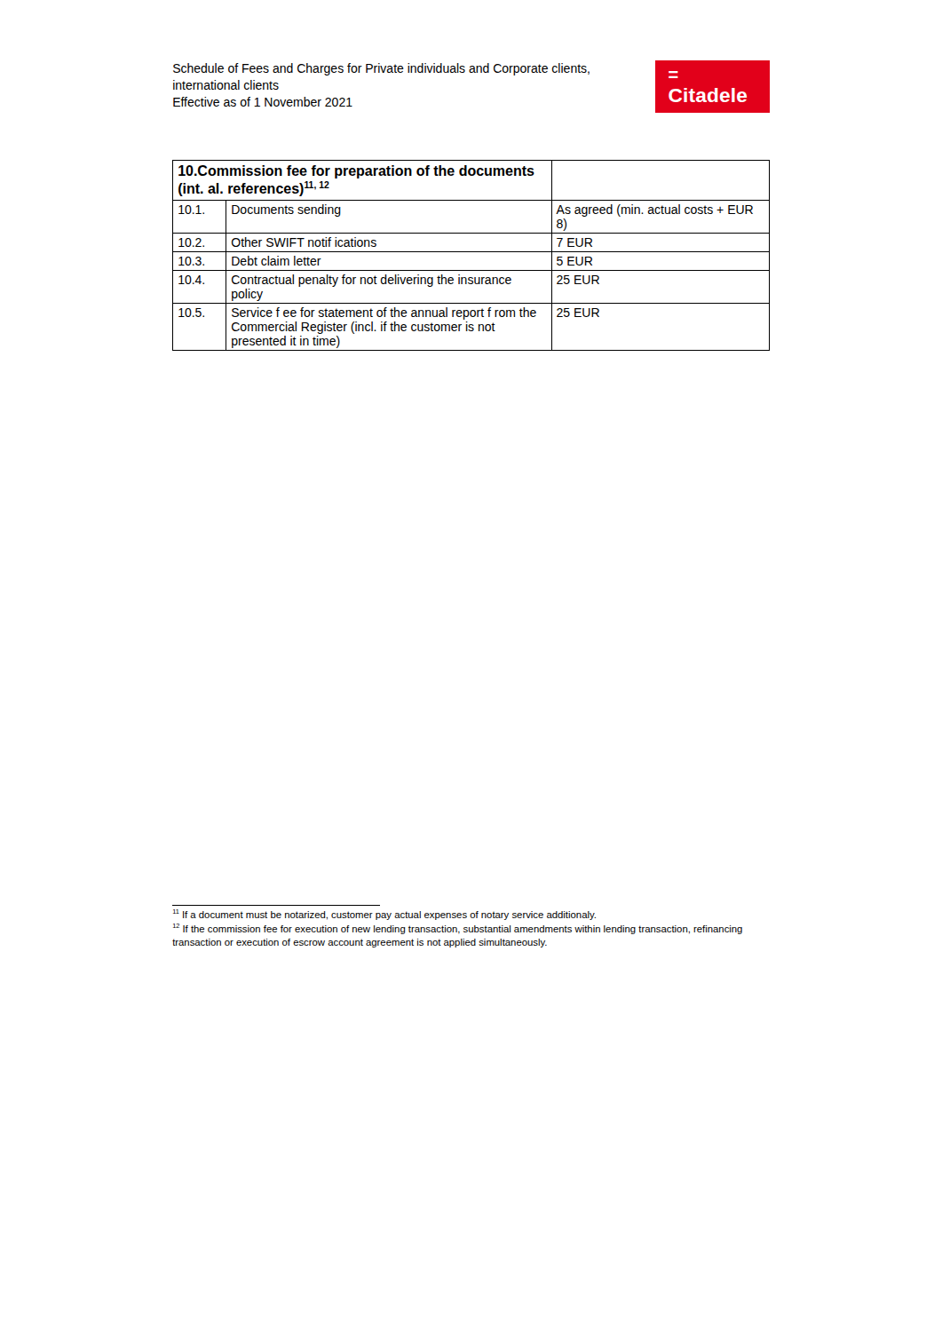Schedule of Fees and Charges for Private individuals and Corporate clients, international clients
Effective as of 1 November 2021
= Citadele
| 10.Commission fee for preparation of the documents (int. al. references) 11, 12 | |
| 10.1. | Documents sending | As agreed (min. actual costs + EUR 8) |
| 10.2. | Other SWIFT notif ications | 7 EUR |
| 10.3. | Debt claim letter | 5 EUR |
| 10.4. | Contractual penalty for not delivering the insurance policy | 25 EUR |
| 10.5. | Service f ee for statement of the annual report f rom the Commercial Register (incl. if the customer is not presented it in time) | 25 EUR |
11 If a document must be notarized, customer pay actual expenses of notary service additionaly.
12 If the commission fee for execution of new lending transaction, substantial amendments within lending transaction, refinancing transaction or execution of escrow account agreement is not applied simultaneously.